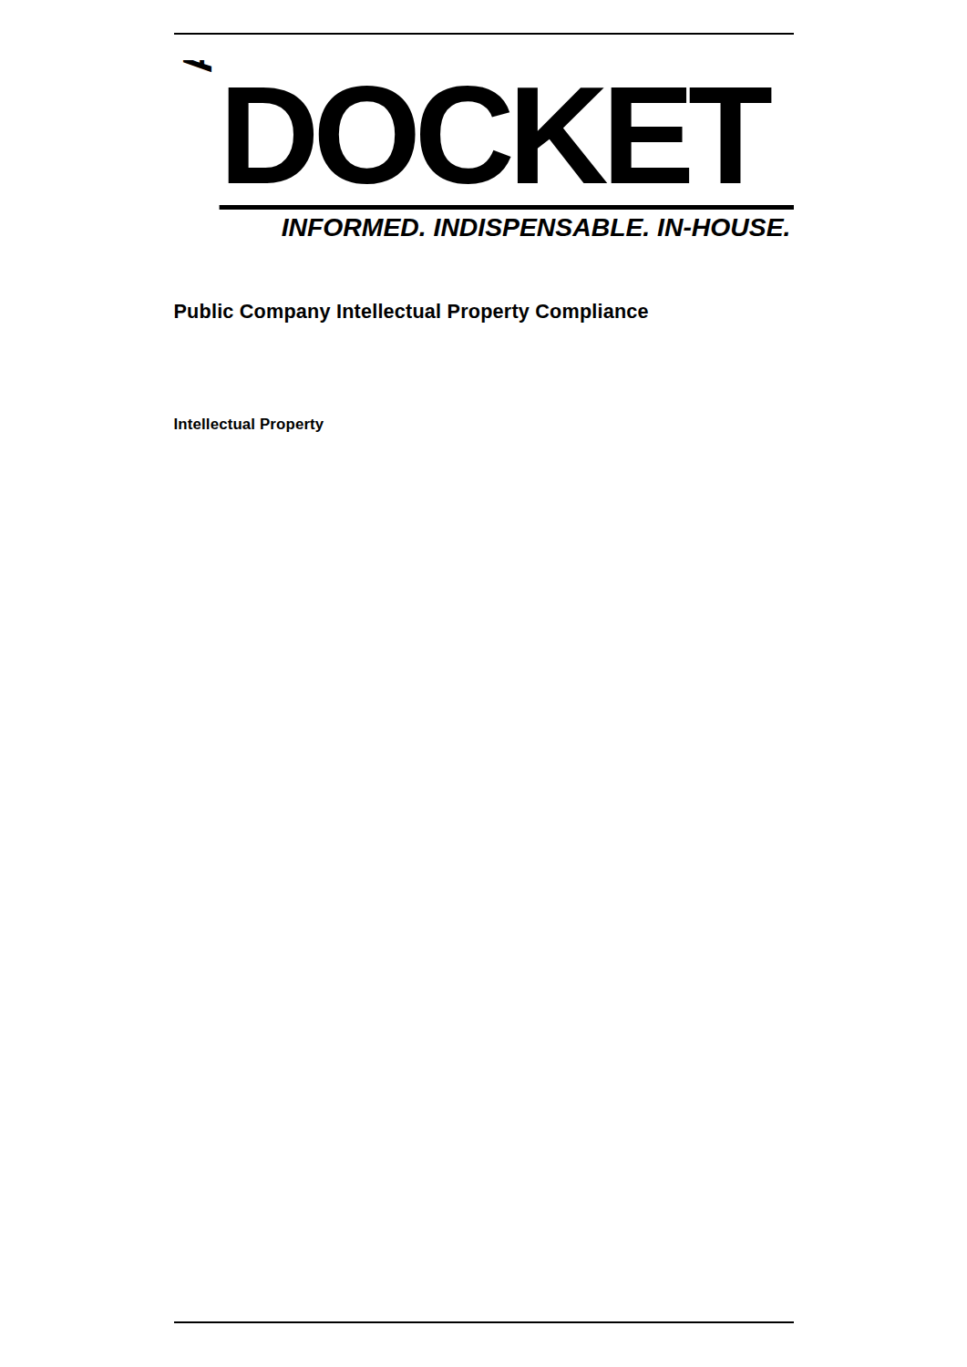ACC Docket — Informed. Indispensable. In-House. ACC DOCKET INFORMED. INDISPENSABLE. IN-HOUSE.
Public Company Intellectual Property Compliance
Intellectual Property